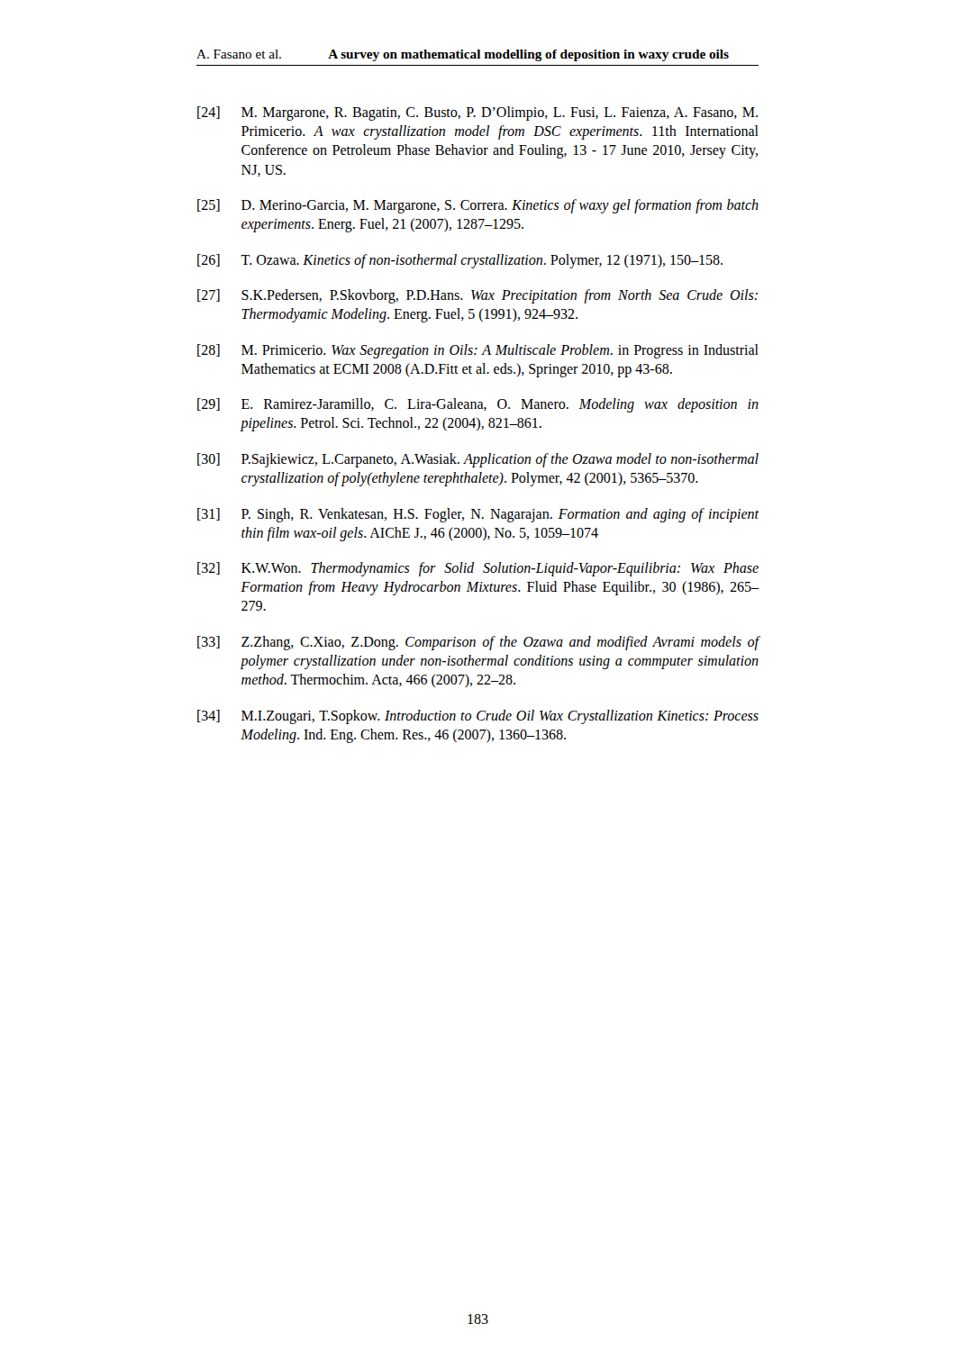A. Fasano et al. A survey on mathematical modelling of deposition in waxy crude oils
[24] M. Margarone, R. Bagatin, C. Busto, P. D’Olimpio, L. Fusi, L. Faienza, A. Fasano, M. Primicerio. A wax crystallization model from DSC experiments. 11th International Conference on Petroleum Phase Behavior and Fouling, 13 - 17 June 2010, Jersey City, NJ, US.
[25] D. Merino-Garcia, M. Margarone, S. Correra. Kinetics of waxy gel formation from batch experiments. Energ. Fuel, 21 (2007), 1287–1295.
[26] T. Ozawa. Kinetics of non-isothermal crystallization. Polymer, 12 (1971), 150–158.
[27] S.K.Pedersen, P.Skovborg, P.D.Hans. Wax Precipitation from North Sea Crude Oils: Thermodyamic Modeling. Energ. Fuel, 5 (1991), 924–932.
[28] M. Primicerio. Wax Segregation in Oils: A Multiscale Problem. in Progress in Industrial Mathematics at ECMI 2008 (A.D.Fitt et al. eds.), Springer 2010, pp 43-68.
[29] E. Ramirez-Jaramillo, C. Lira-Galeana, O. Manero. Modeling wax deposition in pipelines. Petrol. Sci. Technol., 22 (2004), 821–861.
[30] P.Sajkiewicz, L.Carpaneto, A.Wasiak. Application of the Ozawa model to non-isothermal crystallization of poly(ethylene terephthalete). Polymer, 42 (2001), 5365–5370.
[31] P. Singh, R. Venkatesan, H.S. Fogler, N. Nagarajan. Formation and aging of incipient thin film wax-oil gels. AIChE J., 46 (2000), No. 5, 1059–1074
[32] K.W.Won. Thermodynamics for Solid Solution-Liquid-Vapor-Equilibria: Wax Phase Formation from Heavy Hydrocarbon Mixtures. Fluid Phase Equilibr., 30 (1986), 265–279.
[33] Z.Zhang, C.Xiao, Z.Dong. Comparison of the Ozawa and modified Avrami models of polymer crystallization under non-isothermal conditions using a commputer simulation method. Thermochim. Acta, 466 (2007), 22–28.
[34] M.I.Zougari, T.Sopkow. Introduction to Crude Oil Wax Crystallization Kinetics: Process Modeling. Ind. Eng. Chem. Res., 46 (2007), 1360–1368.
183